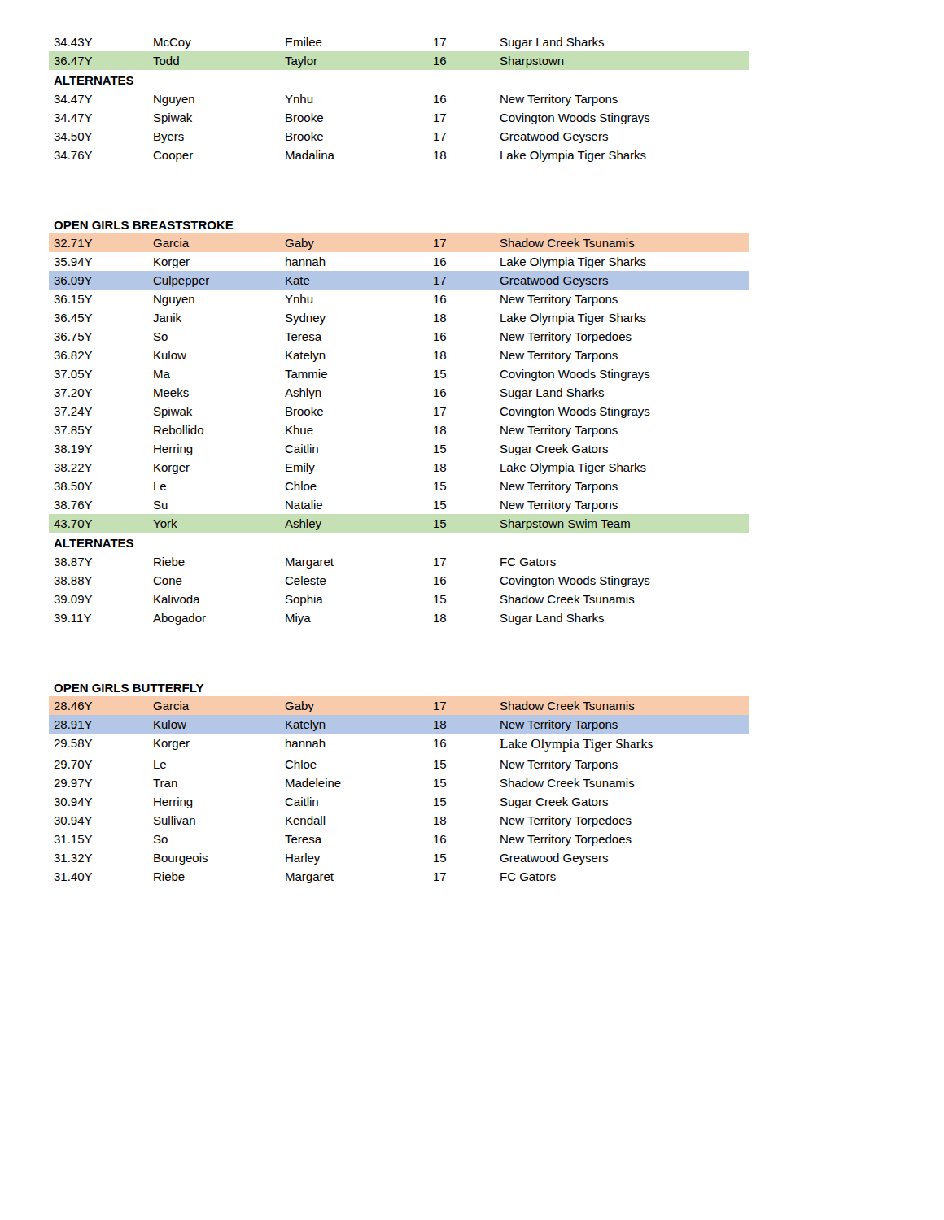| 34.43Y | McCoy | Emilee | 17 | Sugar Land Sharks |
| 36.47Y | Todd | Taylor | 16 | Sharpstown |
| ALTERNATES |
| 34.47Y | Nguyen | Ynhu | 16 | New Territory Tarpons |
| 34.47Y | Spiwak | Brooke | 17 | Covington Woods Stingrays |
| 34.50Y | Byers | Brooke | 17 | Greatwood Geysers |
| 34.76Y | Cooper | Madalina | 18 | Lake Olympia Tiger Sharks |
| OPEN GIRLS BREASTSTROKE |
| 32.71Y | Garcia | Gaby | 17 | Shadow Creek Tsunamis |
| 35.94Y | Korger | hannah | 16 | Lake Olympia Tiger Sharks |
| 36.09Y | Culpepper | Kate | 17 | Greatwood Geysers |
| 36.15Y | Nguyen | Ynhu | 16 | New Territory Tarpons |
| 36.45Y | Janik | Sydney | 18 | Lake Olympia Tiger Sharks |
| 36.75Y | So | Teresa | 16 | New Territory Torpedoes |
| 36.82Y | Kulow | Katelyn | 18 | New Territory Tarpons |
| 37.05Y | Ma | Tammie | 15 | Covington Woods Stingrays |
| 37.20Y | Meeks | Ashlyn | 16 | Sugar Land Sharks |
| 37.24Y | Spiwak | Brooke | 17 | Covington Woods Stingrays |
| 37.85Y | Rebollido | Khue | 18 | New Territory Tarpons |
| 38.19Y | Herring | Caitlin | 15 | Sugar Creek Gators |
| 38.22Y | Korger | Emily | 18 | Lake Olympia Tiger Sharks |
| 38.50Y | Le | Chloe | 15 | New Territory Tarpons |
| 38.76Y | Su | Natalie | 15 | New Territory Tarpons |
| 43.70Y | York | Ashley | 15 | Sharpstown Swim Team |
| ALTERNATES |
| 38.87Y | Riebe | Margaret | 17 | FC Gators |
| 38.88Y | Cone | Celeste | 16 | Covington Woods Stingrays |
| 39.09Y | Kalivoda | Sophia | 15 | Shadow Creek Tsunamis |
| 39.11Y | Abogador | Miya | 18 | Sugar Land Sharks |
| OPEN GIRLS BUTTERFLY |
| 28.46Y | Garcia | Gaby | 17 | Shadow Creek Tsunamis |
| 28.91Y | Kulow | Katelyn | 18 | New Territory Tarpons |
| 29.58Y | Korger | hannah | 16 | Lake Olympia Tiger Sharks |
| 29.70Y | Le | Chloe | 15 | New Territory Tarpons |
| 29.97Y | Tran | Madeleine | 15 | Shadow Creek Tsunamis |
| 30.94Y | Herring | Caitlin | 15 | Sugar Creek Gators |
| 30.94Y | Sullivan | Kendall | 18 | New Territory Torpedoes |
| 31.15Y | So | Teresa | 16 | New Territory Torpedoes |
| 31.32Y | Bourgeois | Harley | 15 | Greatwood Geysers |
| 31.40Y | Riebe | Margaret | 17 | FC Gators |